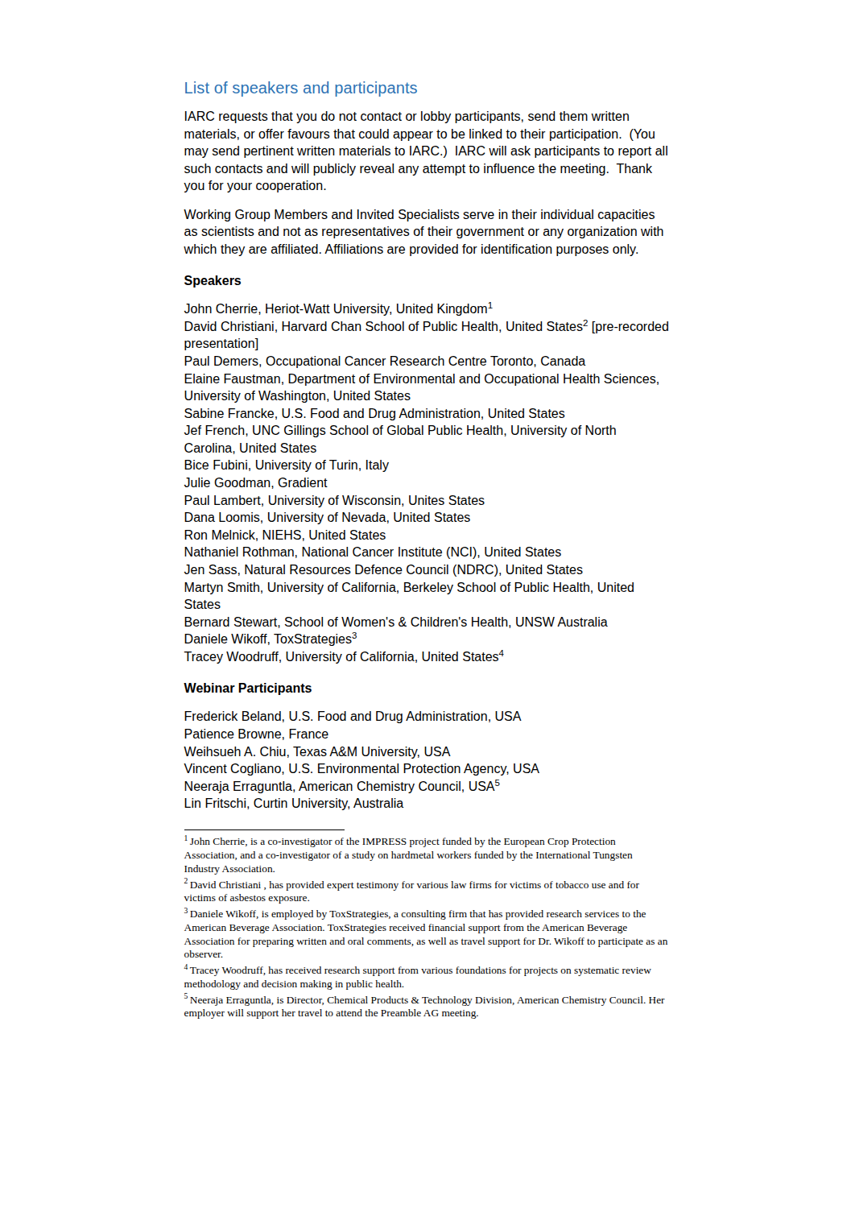List of speakers and participants
IARC requests that you do not contact or lobby participants, send them written materials, or offer favours that could appear to be linked to their participation. (You may send pertinent written materials to IARC.) IARC will ask participants to report all such contacts and will publicly reveal any attempt to influence the meeting. Thank you for your cooperation.
Working Group Members and Invited Specialists serve in their individual capacities as scientists and not as representatives of their government or any organization with which they are affiliated. Affiliations are provided for identification purposes only.
Speakers
John Cherrie, Heriot-Watt University, United Kingdom1
David Christiani, Harvard Chan School of Public Health, United States2 [pre-recorded presentation]
Paul Demers, Occupational Cancer Research Centre Toronto, Canada
Elaine Faustman, Department of Environmental and Occupational Health Sciences, University of Washington, United States
Sabine Francke, U.S. Food and Drug Administration, United States
Jef French, UNC Gillings School of Global Public Health, University of North Carolina, United States
Bice Fubini, University of Turin, Italy
Julie Goodman, Gradient
Paul Lambert, University of Wisconsin, Unites States
Dana Loomis, University of Nevada, United States
Ron Melnick, NIEHS, United States
Nathaniel Rothman, National Cancer Institute (NCI), United States
Jen Sass, Natural Resources Defence Council (NDRC), United States
Martyn Smith, University of California, Berkeley School of Public Health, United States
Bernard Stewart, School of Women's & Children's Health, UNSW Australia
Daniele Wikoff, ToxStrategies3
Tracey Woodruff, University of California, United States4
Webinar Participants
Frederick Beland, U.S. Food and Drug Administration, USA
Patience Browne, France
Weihsueh A. Chiu, Texas A&M University, USA
Vincent Cogliano, U.S. Environmental Protection Agency, USA
Neeraja Erraguntla, American Chemistry Council, USA5
Lin Fritschi, Curtin University, Australia
1 John Cherrie, is a co-investigator of the IMPRESS project funded by the European Crop Protection Association, and a co-investigator of a study on hardmetal workers funded by the International Tungsten Industry Association.
2 David Christiani , has provided expert testimony for various law firms for victims of tobacco use and for victims of asbestos exposure.
3 Daniele Wikoff, is employed by ToxStrategies, a consulting firm that has provided research services to the American Beverage Association. ToxStrategies received financial support from the American Beverage Association for preparing written and oral comments, as well as travel support for Dr. Wikoff to participate as an observer.
4 Tracey Woodruff, has received research support from various foundations for projects on systematic review methodology and decision making in public health.
5 Neeraja Erraguntla, is Director, Chemical Products & Technology Division, American Chemistry Council. Her employer will support her travel to attend the Preamble AG meeting.